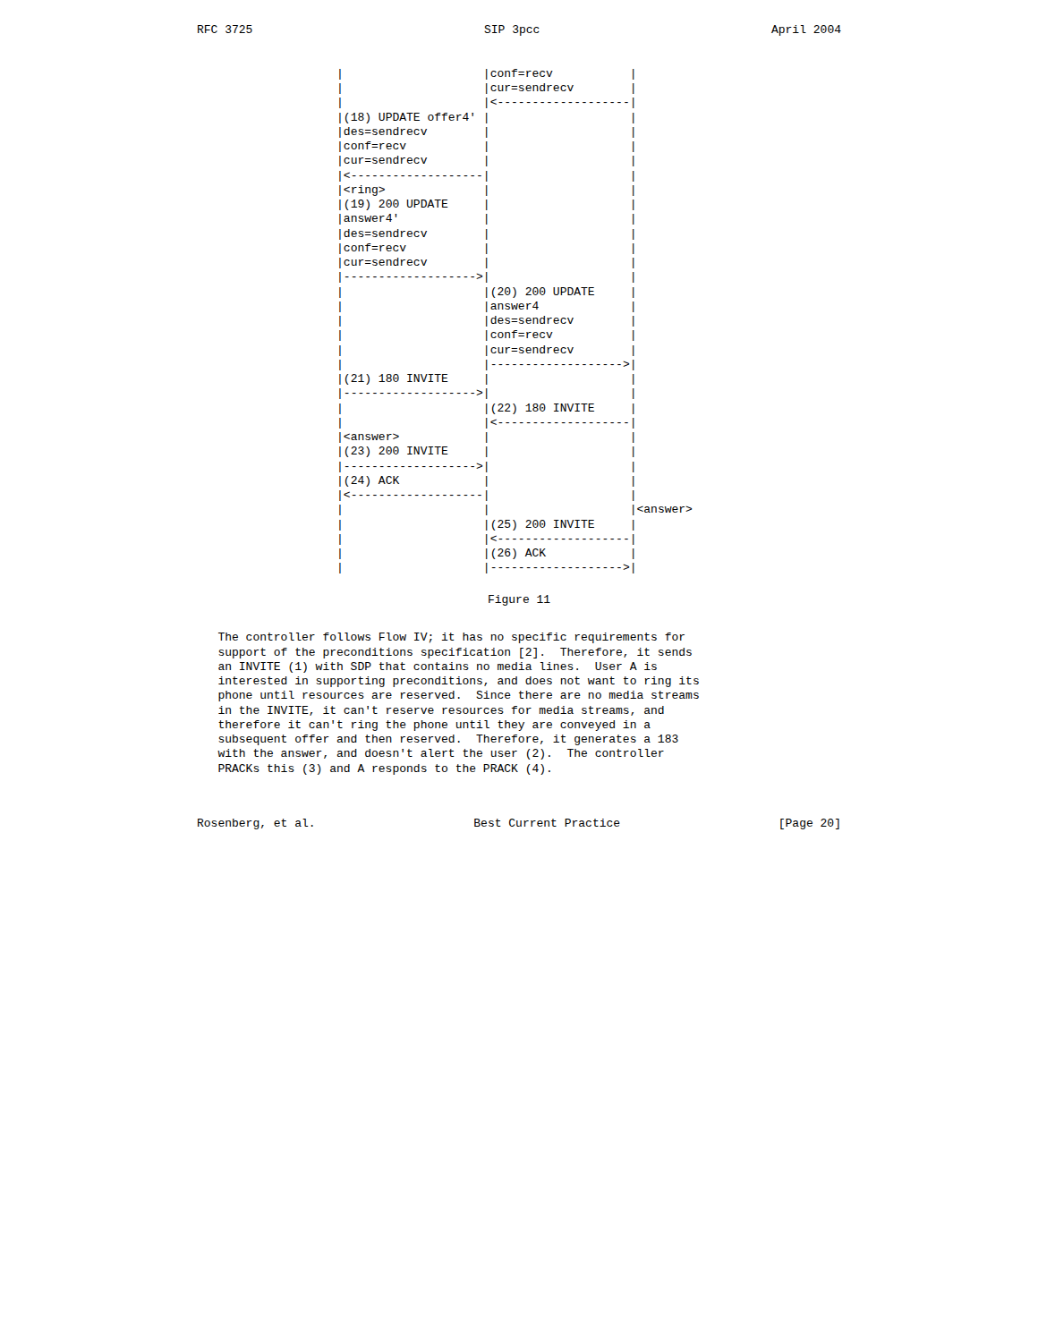RFC 3725 SIP 3pcc April 2004
                    |                    |conf=recv           |
                    |                    |cur=sendrecv        |
                    |                    |<-------------------|
                    |(18) UPDATE offer4' |                    |
                    |des=sendrecv        |                    |
                    |conf=recv           |                    |
                    |cur=sendrecv        |                    |
                    |<-------------------|                    |
                    |<ring>              |                    |
                    |(19) 200 UPDATE     |                    |
                    |answer4'            |                    |
                    |des=sendrecv        |                    |
                    |conf=recv           |                    |
                    |cur=sendrecv        |                    |
                    |------------------->|                    |
                    |                    |(20) 200 UPDATE     |
                    |                    |answer4             |
                    |                    |des=sendrecv        |
                    |                    |conf=recv           |
                    |                    |cur=sendrecv        |
                    |                    |------------------->|
                    |(21) 180 INVITE     |                    |
                    |------------------->|                    |
                    |                    |(22) 180 INVITE     |
                    |                    |<-------------------|
                    |<answer>            |                    |
                    |(23) 200 INVITE     |                    |
                    |------------------->|                    |
                    |(24) ACK            |                    |
                    |<-------------------|                    |
                    |                    |                    |<answer>
                    |                    |(25) 200 INVITE     |
                    |                    |<-------------------|
                    |                    |(26) ACK            |
                    |                    |------------------->|
Figure 11
The controller follows Flow IV; it has no specific requirements for support of the preconditions specification [2]. Therefore, it sends an INVITE (1) with SDP that contains no media lines. User A is interested in supporting preconditions, and does not want to ring its phone until resources are reserved. Since there are no media streams in the INVITE, it can't reserve resources for media streams, and therefore it can't ring the phone until they are conveyed in a subsequent offer and then reserved. Therefore, it generates a 183 with the answer, and doesn't alert the user (2). The controller PRACKs this (3) and A responds to the PRACK (4).
Rosenberg, et al. Best Current Practice [Page 20]